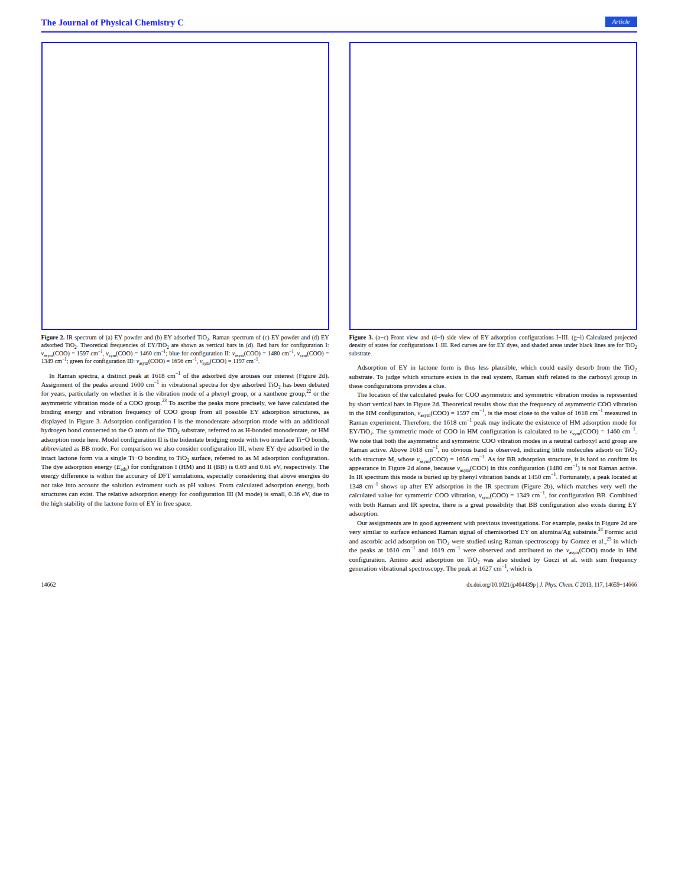The Journal of Physical Chemistry C
Article
Figure 2. IR spectrum of (a) EY powder and (b) EY adsorbed TiO2. Raman spectrum of (c) EY powder and (d) EY adsorbed TiO2. Theoretical frequencies of EY/TiO2 are shown as vertical bars in (d). Red bars for configuration I: νasym(COO) = 1597 cm−1, νsym(COO) = 1460 cm−1; blue for configuration II: νasym(COO) = 1480 cm−1, νsym(COO) = 1349 cm−1; green for configuration III: νasym(COO) = 1656 cm−1, νsym(COO) = 1197 cm−1.
In Raman spectra, a distinct peak at 1618 cm−1 of the adsorbed dye arouses our interest (Figure 2d). Assignment of the peaks around 1600 cm−1 in vibrational spectra for dye adsorbed TiO2 has been debated for years, particularly on whether it is the vibration mode of a phenyl group, or a xanthene group,22 or the asymmetric vibration mode of a COO group.23 To ascribe the peaks more precisely, we have calculated the binding energy and vibration frequency of COO group from all possible EY adsorption structures, as displayed in Figure 3. Adsorption configuration I is the monodentate adsorption mode with an additional hydrogen bond connected to the O atom of the TiO2 substrate, referred to as H-bonded monodentate, or HM adsorption mode here. Model configuration II is the bidentate bridging mode with two interface Ti−O bonds, abbreviated as BB mode. For comparison we also consider configuration III, where EY dye adsorbed in the intact lactone form via a single Ti−O bonding to TiO2 surface, referred to as M adsorption configuration. The dye adsorption energy (Eads) for configration I (HM) and II (BB) is 0.69 and 0.61 eV, respectively. The energy difference is within the accurary of DFT simulations, especially considering that above energies do not take into account the solution eviroment such as pH values. From calculated adsorption energy, both structures can exist. The relative adsorption energy for configuration III (M mode) is small, 0.36 eV, due to the high stability of the lactone form of EY in free space.
Figure 3. (a−c) Front view and (d−f) side view of EY adsorption configurations I−III. (g−i) Calculated projected density of states for configurations I−III. Red curves are for EY dyes, and shaded areas under black lines are for TiO2 substrate.
Adsorption of EY in lactone form is thus less plausible, which could easily desorb from the TiO2 substrate. To judge which structure exists in the real system, Raman shift related to the carboxyl group in these configurations provides a clue.
The location of the calculated peaks for COO asymmetric and symmetric vibration modes is represented by short vertical bars in Figure 2d. Theoretical results show that the frequency of asymmetric COO vibration in the HM configuration, νasym(COO) = 1597 cm−1, is the most close to the value of 1618 cm−1 measured in Raman experiment. Therefore, the 1618 cm−1 peak may indicate the existence of HM adsorption mode for EY/TiO2. The symmetric mode of COO in HM configuration is calculated to be νsym(COO) = 1460 cm−1. We note that both the asymmetric and symmetric COO vibration modes in a neutral carboxyl acid group are Raman active. Above 1618 cm−1, no obvious band is observed, indicating little molecules adsorb on TiO2 with structure M, whose νasym(COO) = 1656 cm−1. As for BB adsorption structure, it is hard to confirm its appearance in Figure 2d alone, because νasym(COO) in this configuration (1480 cm−1) is not Raman active. In IR spectrum this mode is buried up by phenyl vibration bands at 1450 cm−1. Fortunately, a peak located at 1348 cm−1 shows up after EY adsorption in the IR spectrum (Figure 2b), which matches very well the calculated value for symmetric COO vibration, νsym(COO) = 1349 cm−1, for configuration BB. Combined with both Raman and IR spectra, there is a great possibility that BB configuration also exists during EY adsorption.
Our assignments are in good agreement with previous investigations. For example, peaks in Figure 2d are very similar to surface enhanced Raman signal of chemisorbed EY on alumina/Ag substrate.24 Formic acid and ascorbic acid adsorption on TiO2 were studied using Raman spectroscopy by Gomez et al.,25 in which the peaks at 1610 cm−1 and 1619 cm−1 were observed and attributed to the νasym(COO) mode in HM configuration. Amino acid adsorption on TiO2 was also studied by Guczi et al. with sum frequency generation vibrational spectroscopy. The peak at 1627 cm−1, which is
14662
dx.doi.org/10.1021/jp404439p | J. Phys. Chem. C 2013, 117, 14659−14666